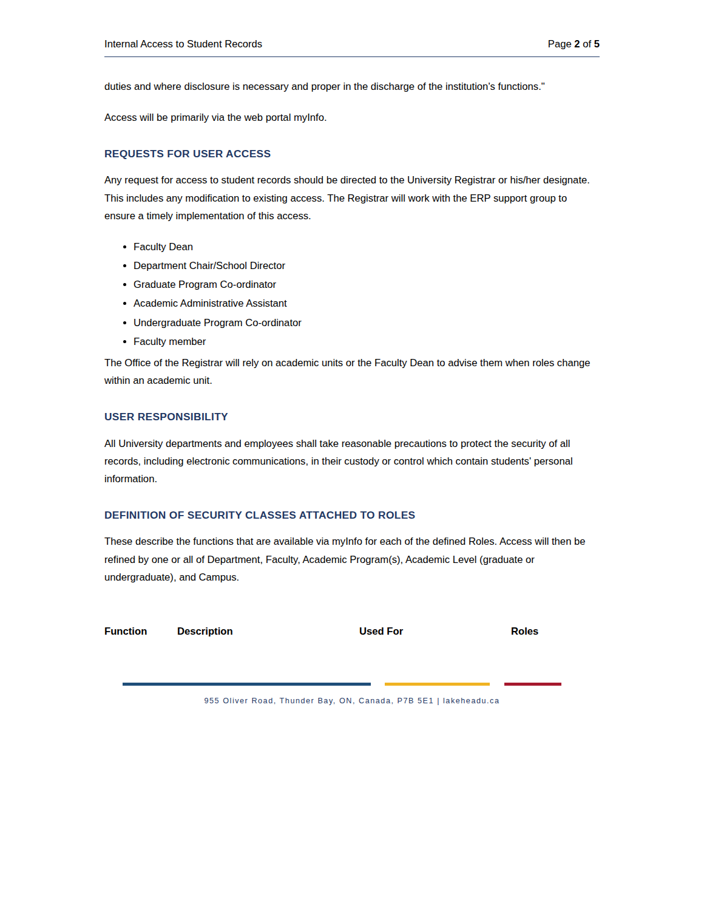Internal Access to Student Records Page 2 of 5
duties and where disclosure is necessary and proper in the discharge of the institution's functions."
Access will be primarily via the web portal myInfo.
REQUESTS FOR USER ACCESS
Any request for access to student records should be directed to the University Registrar or his/her designate. This includes any modification to existing access. The Registrar will work with the ERP support group to ensure a timely implementation of this access.
Faculty Dean
Department Chair/School Director
Graduate Program Co-ordinator
Academic Administrative Assistant
Undergraduate Program Co-ordinator
Faculty member
The Office of the Registrar will rely on academic units or the Faculty Dean to advise them when roles change within an academic unit.
USER RESPONSIBILITY
All University departments and employees shall take reasonable precautions to protect the security of all records, including electronic communications, in their custody or control which contain students' personal information.
DEFINITION OF SECURITY CLASSES ATTACHED TO ROLES
These describe the functions that are available via myInfo for each of the defined Roles. Access will then be refined by one or all of Department, Faculty, Academic Program(s), Academic Level (graduate or undergraduate), and Campus.
Function Description Used For Roles
955 Oliver Road, Thunder Bay, ON, Canada, P7B 5E1 | lakeheadu.ca